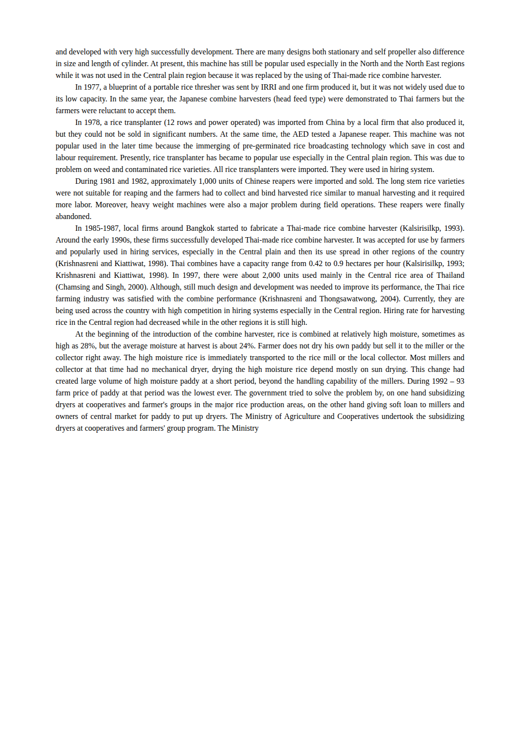and developed with very high successfully development. There are many designs both stationary and self propeller also difference in size and length of cylinder. At present, this machine has still be popular used especially in the North and the North East regions while it was not used in the Central plain region because it was replaced by the using of Thai-made rice combine harvester.
In 1977, a blueprint of a portable rice thresher was sent by IRRI and one firm produced it, but it was not widely used due to its low capacity. In the same year, the Japanese combine harvesters (head feed type) were demonstrated to Thai farmers but the farmers were reluctant to accept them.
In 1978, a rice transplanter (12 rows and power operated) was imported from China by a local firm that also produced it, but they could not be sold in significant numbers. At the same time, the AED tested a Japanese reaper. This machine was not popular used in the later time because the immerging of pre-germinated rice broadcasting technology which save in cost and labour requirement. Presently, rice transplanter has became to popular use especially in the Central plain region. This was due to problem on weed and contaminated rice varieties. All rice transplanters were imported. They were used in hiring system.
During 1981 and 1982, approximately 1,000 units of Chinese reapers were imported and sold. The long stem rice varieties were not suitable for reaping and the farmers had to collect and bind harvested rice similar to manual harvesting and it required more labor. Moreover, heavy weight machines were also a major problem during field operations. These reapers were finally abandoned.
In 1985-1987, local firms around Bangkok started to fabricate a Thai-made rice combine harvester (Kalsirisilkp, 1993). Around the early 1990s, these firms successfully developed Thai-made rice combine harvester. It was accepted for use by farmers and popularly used in hiring services, especially in the Central plain and then its use spread in other regions of the country (Krishnasreni and Kiattiwat, 1998). Thai combines have a capacity range from 0.42 to 0.9 hectares per hour (Kalsirisilkp, 1993; Krishnasreni and Kiattiwat, 1998). In 1997, there were about 2,000 units used mainly in the Central rice area of Thailand (Chamsing and Singh, 2000). Although, still much design and development was needed to improve its performance, the Thai rice farming industry was satisfied with the combine performance (Krishnasreni and Thongsawatwong, 2004). Currently, they are being used across the country with high competition in hiring systems especially in the Central region. Hiring rate for harvesting rice in the Central region had decreased while in the other regions it is still high.
At the beginning of the introduction of the combine harvester, rice is combined at relatively high moisture, sometimes as high as 28%, but the average moisture at harvest is about 24%. Farmer does not dry his own paddy but sell it to the miller or the collector right away. The high moisture rice is immediately transported to the rice mill or the local collector. Most millers and collector at that time had no mechanical dryer, drying the high moisture rice depend mostly on sun drying. This change had created large volume of high moisture paddy at a short period, beyond the handling capability of the millers. During 1992 – 93 farm price of paddy at that period was the lowest ever. The government tried to solve the problem by, on one hand subsidizing dryers at cooperatives and farmer's groups in the major rice production areas, on the other hand giving soft loan to millers and owners of central market for paddy to put up dryers. The Ministry of Agriculture and Cooperatives undertook the subsidizing dryers at cooperatives and farmers' group program. The Ministry